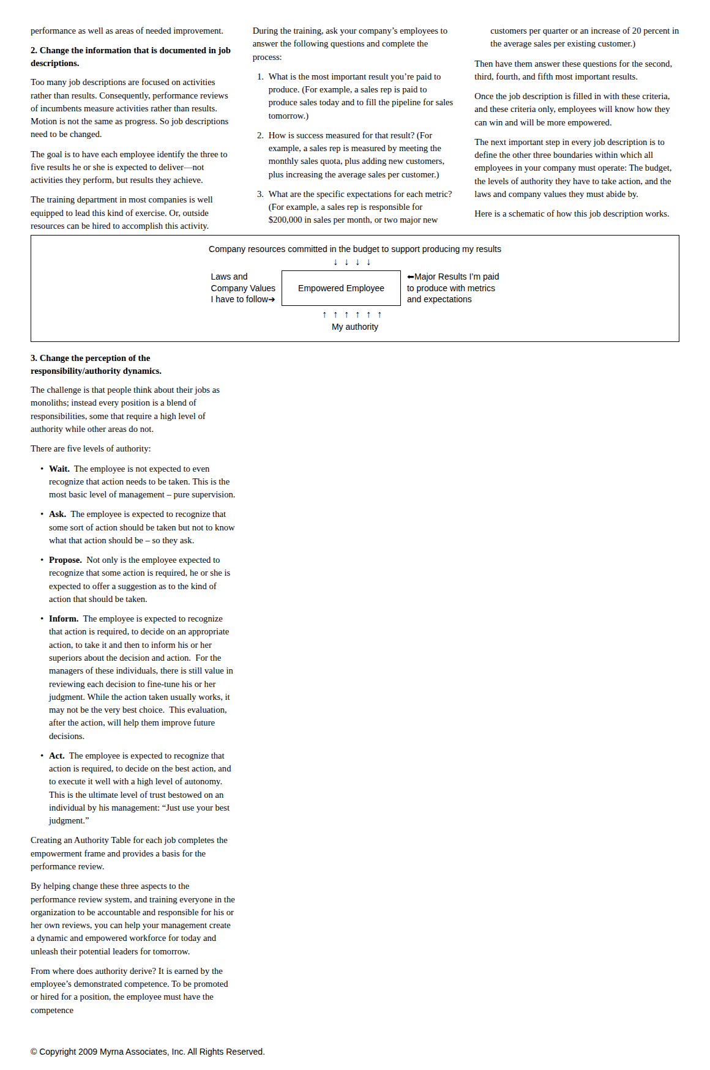performance as well as areas of needed improvement.
2. Change the information that is documented in job descriptions.
Too many job descriptions are focused on activities rather than results. Consequently, performance reviews of incumbents measure activities rather than results. Motion is not the same as progress. So job descriptions need to be changed.
The goal is to have each employee identify the three to five results he or she is expected to deliver—not activities they perform, but results they achieve.
The training department in most companies is well equipped to lead this kind of exercise. Or, outside resources can be hired to accomplish this activity.
During the training, ask your company’s employees to answer the following questions and complete the process:
What is the most important result you’re paid to produce. (For example, a sales rep is paid to produce sales today and to fill the pipeline for sales tomorrow.)
How is success measured for that result? (For example, a sales rep is measured by meeting the monthly sales quota, plus adding new customers, plus increasing the average sales per customer.)
What are the specific expectations for each metric? (For example, a sales rep is responsible for $200,000 in sales per month, or two major new customers per quarter or an increase of 20 percent in the average sales per existing customer.)
Then have them answer these questions for the second, third, fourth, and fifth most important results.
Once the job description is filled in with these criteria, and these criteria only, employees will know how they can win and will be more empowered.
The next important step in every job description is to define the other three boundaries within which all employees in your company must operate: The budget, the levels of authority they have to take action, and the laws and company values they must abide by.
Here is a schematic of how this job description works.
Company resources committed in the budget to support producing my results
↓↓↓↓
Laws and
Company Values
I have to follow➔
Empowered Employee
⬅Major Results I’m paid
to produce with metrics
and expectations
↑↑↑↑↑↑
My authority
3. Change the perception of the responsibility/authority dynamics.
The challenge is that people think about their jobs as monoliths; instead every position is a blend of responsibilities, some that require a high level of authority while other areas do not.
There are five levels of authority:
Wait. The employee is not expected to even recognize that action needs to be taken. This is the most basic level of management – pure supervision.
Ask. The employee is expected to recognize that some sort of action should be taken but not to know what that action should be – so they ask.
Propose. Not only is the employee expected to recognize that some action is required, he or she is expected to offer a suggestion as to the kind of action that should be taken.
Inform. The employee is expected to recognize that action is required, to decide on an appropriate action, to take it and then to inform his or her superiors about the decision and action. For the managers of these individuals, there is still value in reviewing each decision to fine-tune his or her judgment. While the action taken usually works, it may not be the very best choice. This evaluation, after the action, will help them improve future decisions.
Act. The employee is expected to recognize that action is required, to decide on the best action, and to execute it well with a high level of autonomy. This is the ultimate level of trust bestowed on an individual by his management: “Just use your best judgment.”
Creating an Authority Table for each job completes the empowerment frame and provides a basis for the performance review.
By helping change these three aspects to the performance review system, and training everyone in the organization to be accountable and responsible for his or her own reviews, you can help your management create a dynamic and empowered workforce for today and unleash their potential leaders for tomorrow.
From where does authority derive? It is earned by the employee’s demonstrated competence. To be promoted or hired for a position, the employee must have the competence
© Copyright 2009 Myrna Associates, Inc. All Rights Reserved.